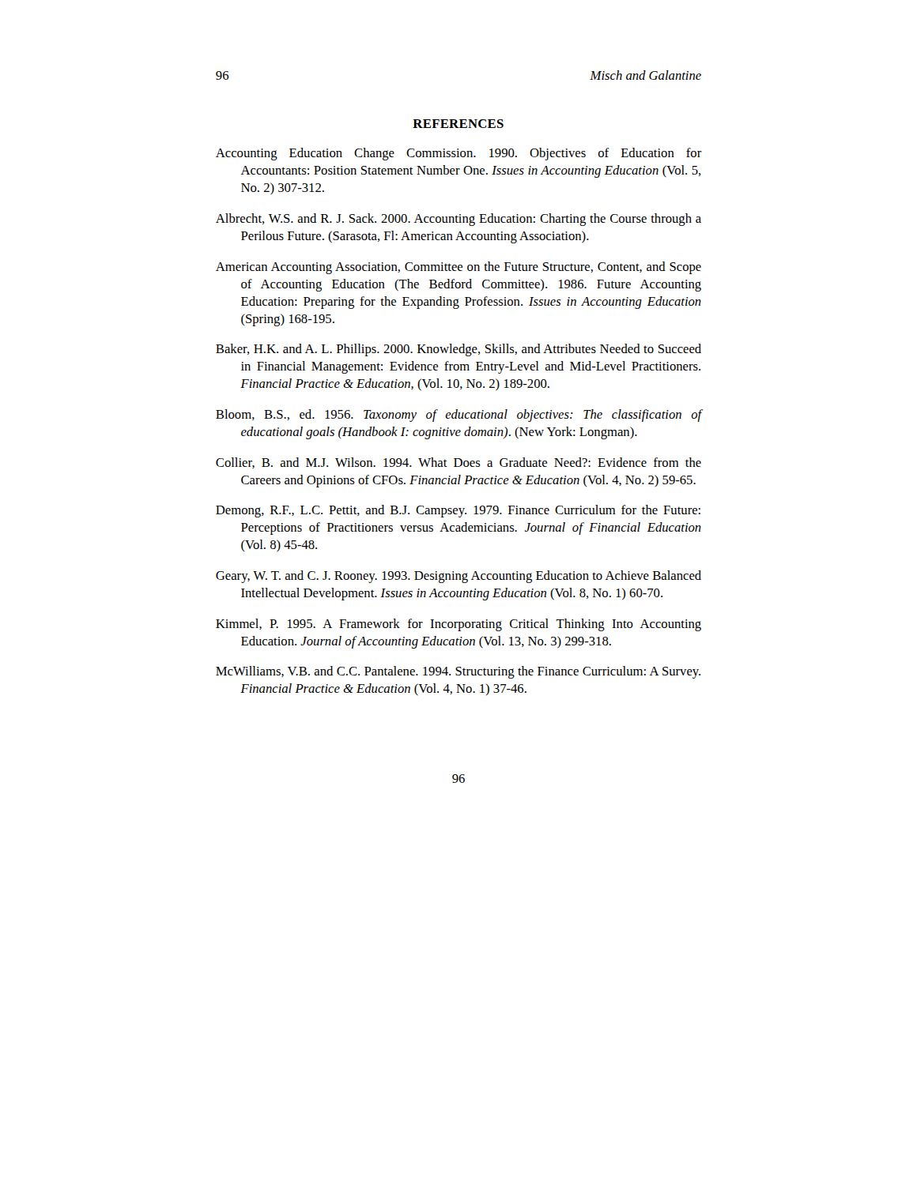96 Misch and Galantine
REFERENCES
Accounting Education Change Commission. 1990. Objectives of Education for Accountants: Position Statement Number One. Issues in Accounting Education (Vol. 5, No. 2) 307-312.
Albrecht, W.S. and R. J. Sack. 2000. Accounting Education: Charting the Course through a Perilous Future. (Sarasota, Fl: American Accounting Association).
American Accounting Association, Committee on the Future Structure, Content, and Scope of Accounting Education (The Bedford Committee). 1986. Future Accounting Education: Preparing for the Expanding Profession. Issues in Accounting Education (Spring) 168-195.
Baker, H.K. and A. L. Phillips. 2000. Knowledge, Skills, and Attributes Needed to Succeed in Financial Management: Evidence from Entry-Level and Mid-Level Practitioners. Financial Practice & Education, (Vol. 10, No. 2) 189-200.
Bloom, B.S., ed. 1956. Taxonomy of educational objectives: The classification of educational goals (Handbook I: cognitive domain). (New York: Longman).
Collier, B. and M.J. Wilson. 1994. What Does a Graduate Need?: Evidence from the Careers and Opinions of CFOs. Financial Practice & Education (Vol. 4, No. 2) 59-65.
Demong, R.F., L.C. Pettit, and B.J. Campsey. 1979. Finance Curriculum for the Future: Perceptions of Practitioners versus Academicians. Journal of Financial Education (Vol. 8) 45-48.
Geary, W. T. and C. J. Rooney. 1993. Designing Accounting Education to Achieve Balanced Intellectual Development. Issues in Accounting Education (Vol. 8, No. 1) 60-70.
Kimmel, P. 1995. A Framework for Incorporating Critical Thinking Into Accounting Education. Journal of Accounting Education (Vol. 13, No. 3) 299-318.
McWilliams, V.B. and C.C. Pantalene. 1994. Structuring the Finance Curriculum: A Survey. Financial Practice & Education (Vol. 4, No. 1) 37-46.
96